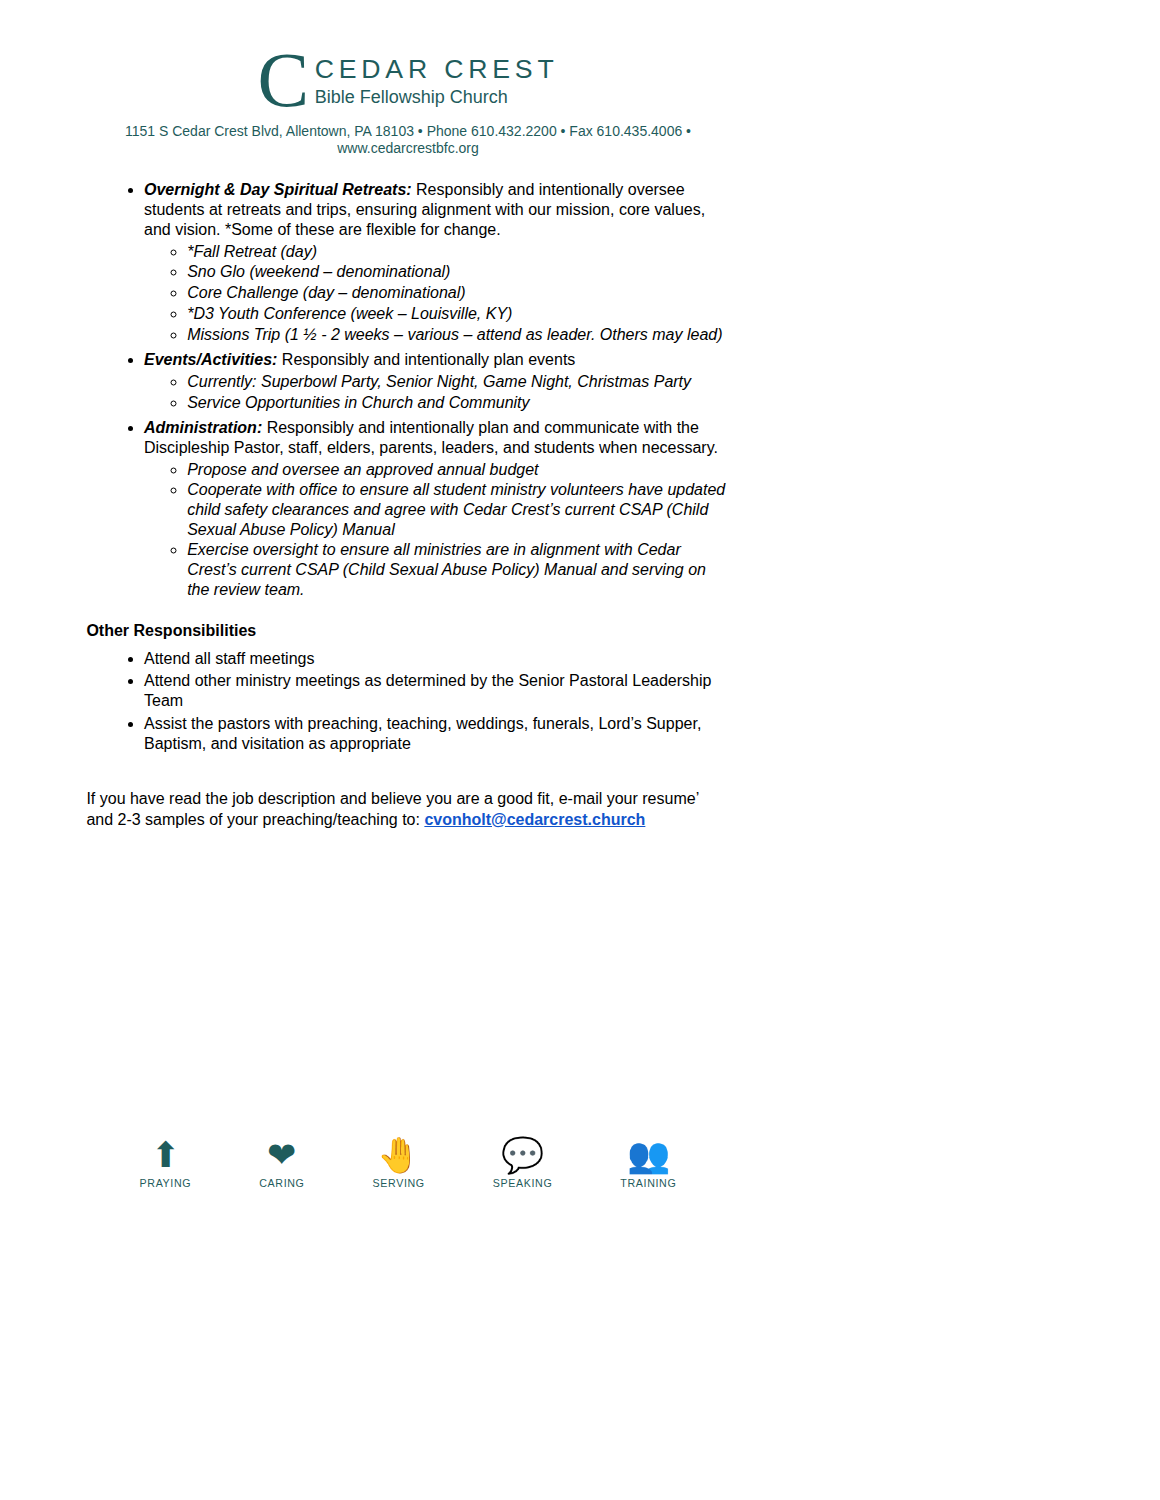C CEDAR CREST
Bible Fellowship Church
1151 S Cedar Crest Blvd, Allentown, PA 18103 • Phone 610.432.2200 • Fax 610.435.4006 • www.cedarcrestbfc.org
Overnight & Day Spiritual Retreats: Responsibly and intentionally oversee students at retreats and trips, ensuring alignment with our mission, core values, and vision. *Some of these are flexible for change.
*Fall Retreat (day)
Sno Glo (weekend – denominational)
Core Challenge (day – denominational)
*D3 Youth Conference (week – Louisville, KY)
Missions Trip (1 ½ - 2 weeks – various – attend as leader. Others may lead)
Events/Activities: Responsibly and intentionally plan events
Currently: Superbowl Party, Senior Night, Game Night, Christmas Party
Service Opportunities in Church and Community
Administration: Responsibly and intentionally plan and communicate with the Discipleship Pastor, staff, elders, parents, leaders, and students when necessary.
Propose and oversee an approved annual budget
Cooperate with office to ensure all student ministry volunteers have updated child safety clearances and agree with Cedar Crest’s current CSAP (Child Sexual Abuse Policy) Manual
Exercise oversight to ensure all ministries are in alignment with Cedar Crest’s current CSAP (Child Sexual Abuse Policy) Manual and serving on the review team.
Other Responsibilities
Attend all staff meetings
Attend other ministry meetings as determined by the Senior Pastoral Leadership Team
Assist the pastors with preaching, teaching, weddings, funerals, Lord’s Supper, Baptism, and visitation as appropriate
If you have read the job description and believe you are a good fit, e-mail your resume’ and 2-3 samples of your preaching/teaching to: cvonholt@cedarcrest.church
⬆PRAYING
❤CARING
🤚SERVING
💬SPEAKING
👥TRAINING